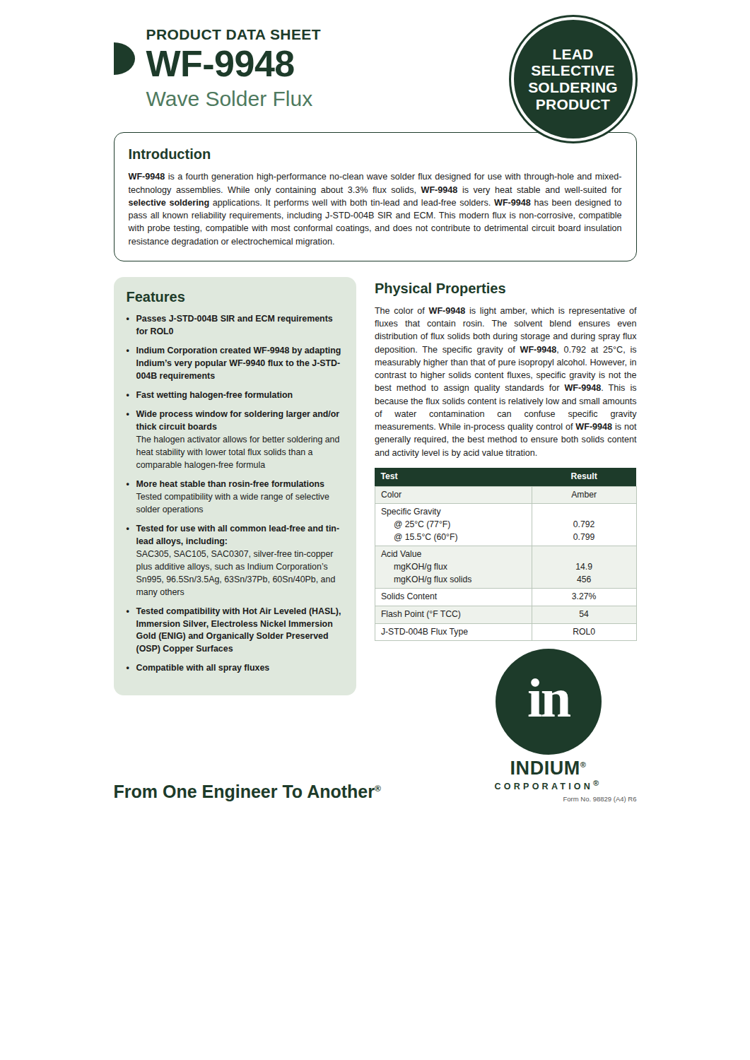Product Data Sheet
WF-9948
Wave Solder Flux
LEAD
SELECTIVE
SOLDERING
PRODUCT
Introduction
WF-9948 is a fourth generation high-performance no-clean wave solder flux designed for use with through-hole and mixed-technology assemblies. While only containing about 3.3% flux solids, WF-9948 is very heat stable and well-suited for selective soldering applications. It performs well with both tin-lead and lead-free solders. WF-9948 has been designed to pass all known reliability requirements, including J-STD-004B SIR and ECM. This modern flux is non-corrosive, compatible with probe testing, compatible with most conformal coatings, and does not contribute to detrimental circuit board insulation resistance degradation or electrochemical migration.
Features
Passes J-STD-004B SIR and ECM requirements for ROL0
Indium Corporation created WF-9948 by adapting Indium’s very popular WF-9940 flux to the J-STD-004B requirements
Fast wetting halogen-free formulation
Wide process window for soldering larger and/or thick circuit boards
The halogen activator allows for better soldering and heat stability with lower total flux solids than a comparable halogen-free formula
More heat stable than rosin-free formulations
Tested compatibility with a wide range of selective solder operations
Tested for use with all common lead-free and tin-lead alloys, including:
SAC305, SAC105, SAC0307, silver-free tin-copper plus additive alloys, such as Indium Corporation’s Sn995, 96.5Sn/3.5Ag, 63Sn/37Pb, 60Sn/40Pb, and many others
Tested compatibility with Hot Air Leveled (HASL), Immersion Silver, Electroless Nickel Immersion Gold (ENIG) and Organically Solder Preserved (OSP) Copper Surfaces
Compatible with all spray fluxes
Physical Properties
The color of WF-9948 is light amber, which is representative of fluxes that contain rosin. The solvent blend ensures even distribution of flux solids both during storage and during spray flux deposition. The specific gravity of WF-9948, 0.792 at 25°C, is measurably higher than that of pure isopropyl alcohol. However, in contrast to higher solids content fluxes, specific gravity is not the best method to assign quality standards for WF-9948. This is because the flux solids content is relatively low and small amounts of water contamination can confuse specific gravity measurements. While in-process quality control of WF-9948 is not generally required, the best method to ensure both solids content and activity level is by acid value titration.
| Test | Result |
| --- | --- |
| Color | Amber |
| Specific Gravity @ 25°C (77°F) @ 15.5°C (60°F) | 0.792 0.799 |
| Acid Value mgKOH/g flux mgKOH/g flux solids | 14.9 456 |
| Solids Content | 3.27% |
| Flash Point (°F TCC) | 54 |
| J-STD-004B Flux Type | ROL0 |
From One Engineer To Another®
INDIUM® CORPORATION®
Form No. 98829 (A4) R6